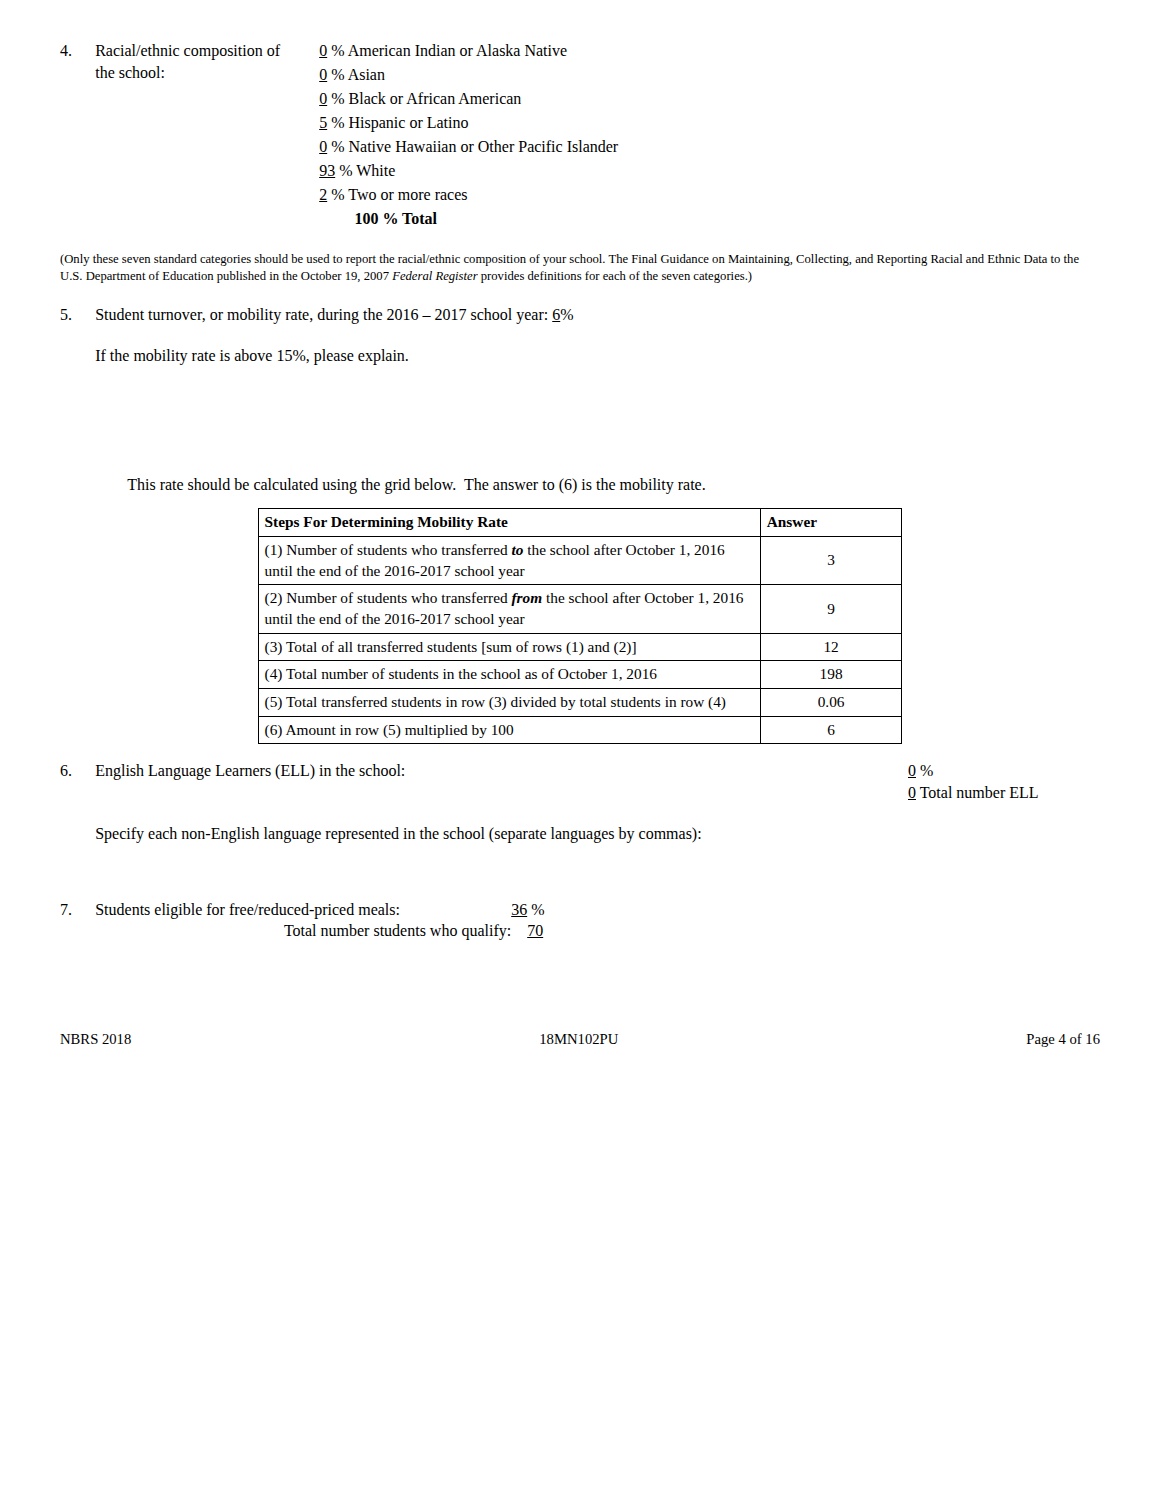4.
Racial/ethnic composition of
the school:
0 % American Indian or Alaska Native
0 % Asian
0 % Black or African American
5 % Hispanic or Latino
0 % Native Hawaiian or Other Pacific Islander
93 % White
2 % Two or more races
100 % Total
(Only these seven standard categories should be used to report the racial/ethnic composition of your school. The Final Guidance on Maintaining, Collecting, and Reporting Racial and Ethnic Data to the U.S. Department of Education published in the October 19, 2007 Federal Register provides definitions for each of the seven categories.)
5.
Student turnover, or mobility rate, during the 2016 – 2017 school year: 6%
If the mobility rate is above 15%, please explain.
This rate should be calculated using the grid below. The answer to (6) is the mobility rate.
| Steps For Determining Mobility Rate | Answer |
| --- | --- |
| (1) Number of students who transferred to the school after October 1, 2016 until the end of the 2016-2017 school year | 3 |
| (2) Number of students who transferred from the school after October 1, 2016 until the end of the 2016-2017 school year | 9 |
| (3) Total of all transferred students [sum of rows (1) and (2)] | 12 |
| (4) Total number of students in the school as of October 1, 2016 | 198 |
| (5) Total transferred students in row (3) divided by total students in row (4) | 0.06 |
| (6) Amount in row (5) multiplied by 100 | 6 |
6.
English Language Learners (ELL) in the school:
0 %
0 Total number ELL
Specify each non-English language represented in the school (separate languages by commas):
7.
Students eligible for free/reduced-priced meals:
36 %
Total number students who qualify:
70
NBRS 2018 18MN102PU Page 4 of 16